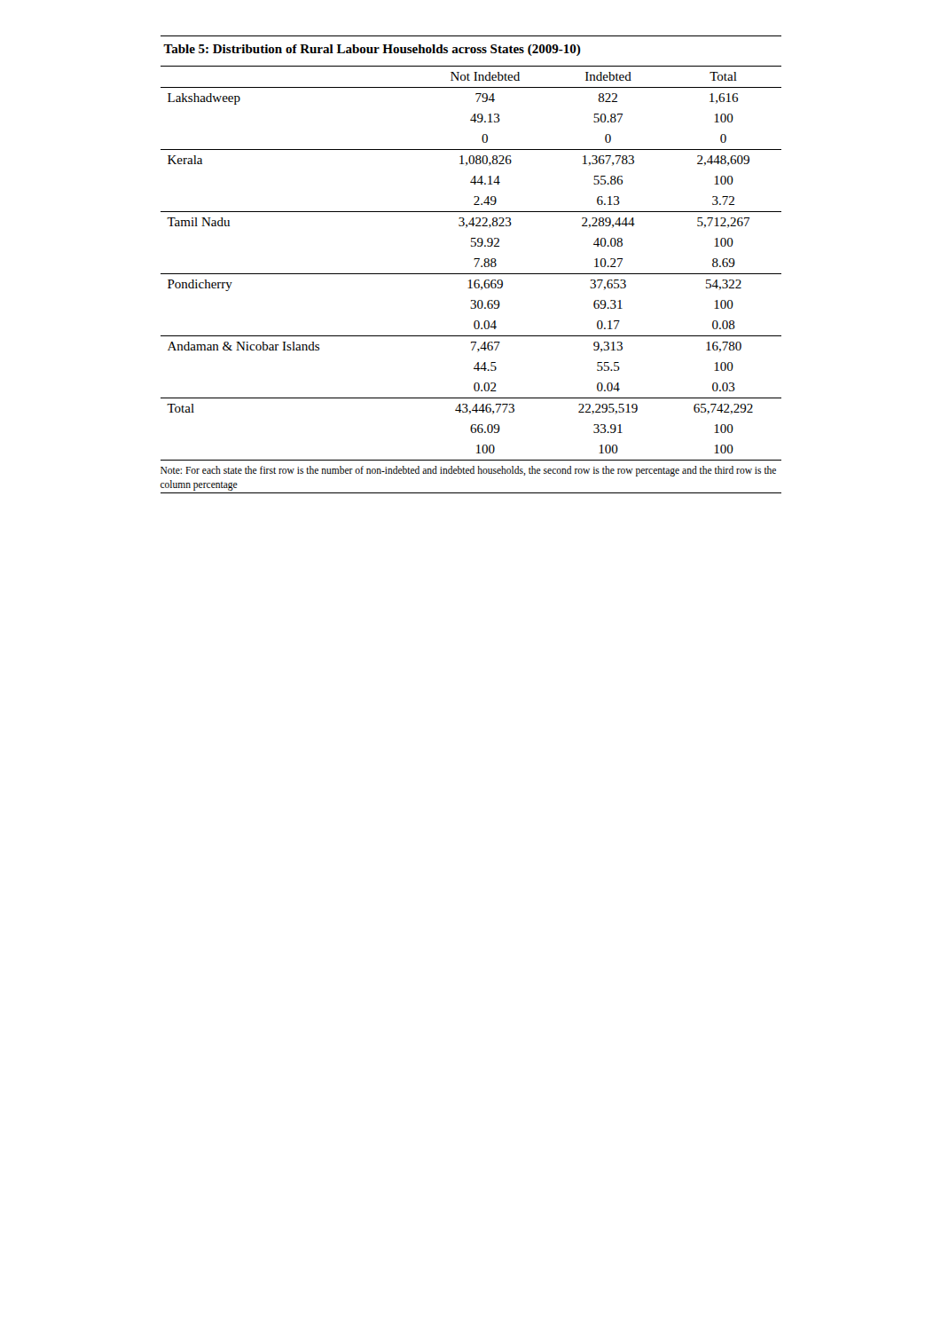Table 5: Distribution of Rural Labour Households across States (2009-10)
| | Not Indebted | Indebted | Total |
| --- | --- | --- | --- |
| Lakshadweep | 794 | 822 | 1,616 |
| | 49.13 | 50.87 | 100 |
| | 0 | 0 | 0 |
| Kerala | 1,080,826 | 1,367,783 | 2,448,609 |
| | 44.14 | 55.86 | 100 |
| | 2.49 | 6.13 | 3.72 |
| Tamil Nadu | 3,422,823 | 2,289,444 | 5,712,267 |
| | 59.92 | 40.08 | 100 |
| | 7.88 | 10.27 | 8.69 |
| Pondicherry | 16,669 | 37,653 | 54,322 |
| | 30.69 | 69.31 | 100 |
| | 0.04 | 0.17 | 0.08 |
| Andaman & Nicobar Islands | 7,467 | 9,313 | 16,780 |
| | 44.5 | 55.5 | 100 |
| | 0.02 | 0.04 | 0.03 |
| Total | 43,446,773 | 22,295,519 | 65,742,292 |
| | 66.09 | 33.91 | 100 |
| | 100 | 100 | 100 |
Note: For each state the first row is the number of non-indebted and indebted households, the second row is the row percentage and the third row is the column percentage